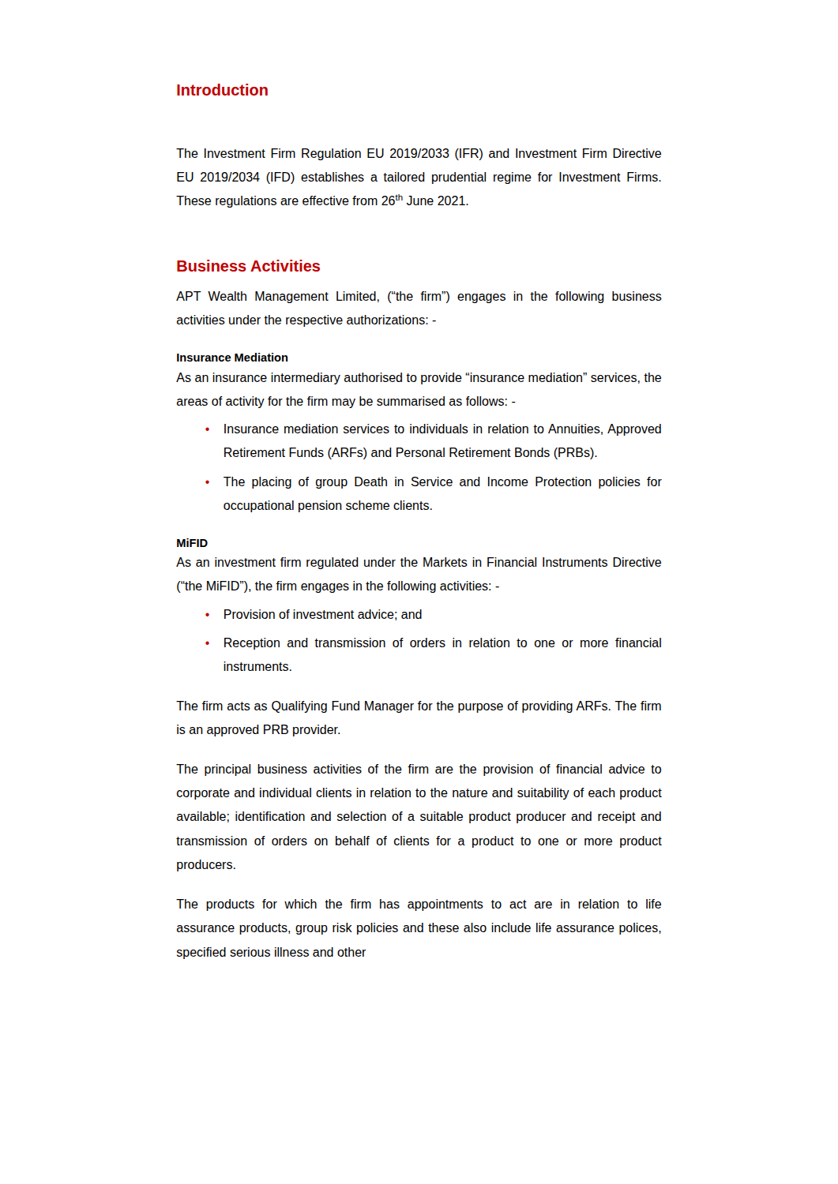Introduction
The Investment Firm Regulation EU 2019/2033 (IFR) and Investment Firm Directive EU 2019/2034 (IFD) establishes a tailored prudential regime for Investment Firms. These regulations are effective from 26th June 2021.
Business Activities
APT Wealth Management Limited, (“the firm”) engages in the following business activities under the respective authorizations: -
Insurance Mediation
As an insurance intermediary authorised to provide “insurance mediation” services, the areas of activity for the firm may be summarised as follows: -
Insurance mediation services to individuals in relation to Annuities, Approved Retirement Funds (ARFs) and Personal Retirement Bonds (PRBs).
The placing of group Death in Service and Income Protection policies for occupational pension scheme clients.
MiFID
As an investment firm regulated under the Markets in Financial Instruments Directive (“the MiFID”), the firm engages in the following activities: -
Provision of investment advice; and
Reception and transmission of orders in relation to one or more financial instruments.
The firm acts as Qualifying Fund Manager for the purpose of providing ARFs. The firm is an approved PRB provider.
The principal business activities of the firm are the provision of financial advice to corporate and individual clients in relation to the nature and suitability of each product available; identification and selection of a suitable product producer and receipt and transmission of orders on behalf of clients for a product to one or more product producers.
The products for which the firm has appointments to act are in relation to life assurance products, group risk policies and these also include life assurance polices, specified serious illness and other